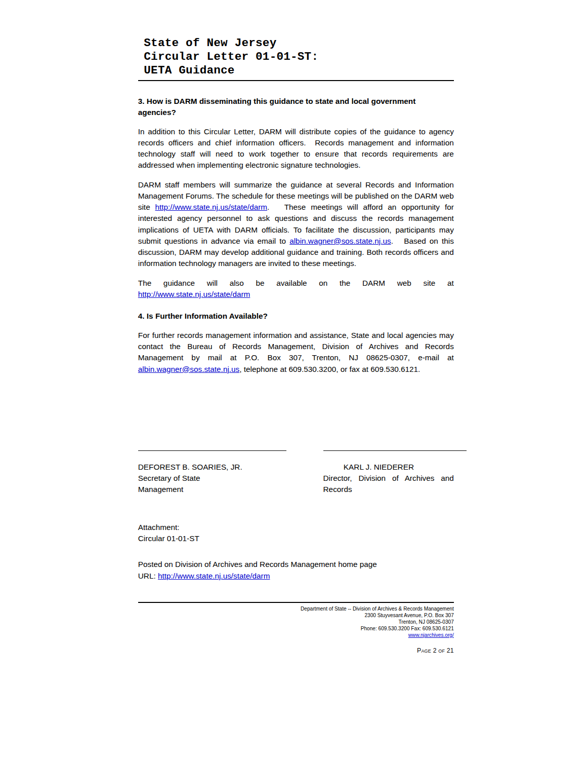State of New Jersey
Circular Letter 01-01-ST:
UETA Guidance
3. How is DARM disseminating this guidance to state and local government agencies?
In addition to this Circular Letter, DARM will distribute copies of the guidance to agency records officers and chief information officers. Records management and information technology staff will need to work together to ensure that records requirements are addressed when implementing electronic signature technologies.
DARM staff members will summarize the guidance at several Records and Information Management Forums. The schedule for these meetings will be published on the DARM web site http://www.state.nj.us/state/darm. These meetings will afford an opportunity for interested agency personnel to ask questions and discuss the records management implications of UETA with DARM officials. To facilitate the discussion, participants may submit questions in advance via email to albin.wagner@sos.state.nj.us. Based on this discussion, DARM may develop additional guidance and training. Both records officers and information technology managers are invited to these meetings.
The guidance will also be available on the DARM web site at http://www.state.nj.us/state/darm
4. Is Further Information Available?
For further records management information and assistance, State and local agencies may contact the Bureau of Records Management, Division of Archives and Records Management by mail at P.O. Box 307, Trenton, NJ 08625-0307, e-mail at albin.wagner@sos.state.nj.us, telephone at 609.530.3200, or fax at 609.530.6121.
| DEFOREST B. SOARIES, JR. Secretary of State Management | | KARL J. NIEDERER Director, Division of Archives and Records |
Attachment:
Circular 01-01-ST
Posted on Division of Archives and Records Management home page
URL: http://www.state.nj.us/state/darm
Department of State -- Division of Archives & Records Management
2300 Stuyvesant Avenue, P.O. Box 307
Trenton, NJ 08625-0307
Phone: 609.530.3200 Fax: 609.530.6121
www.njarchives.org/
Page 2 of 21